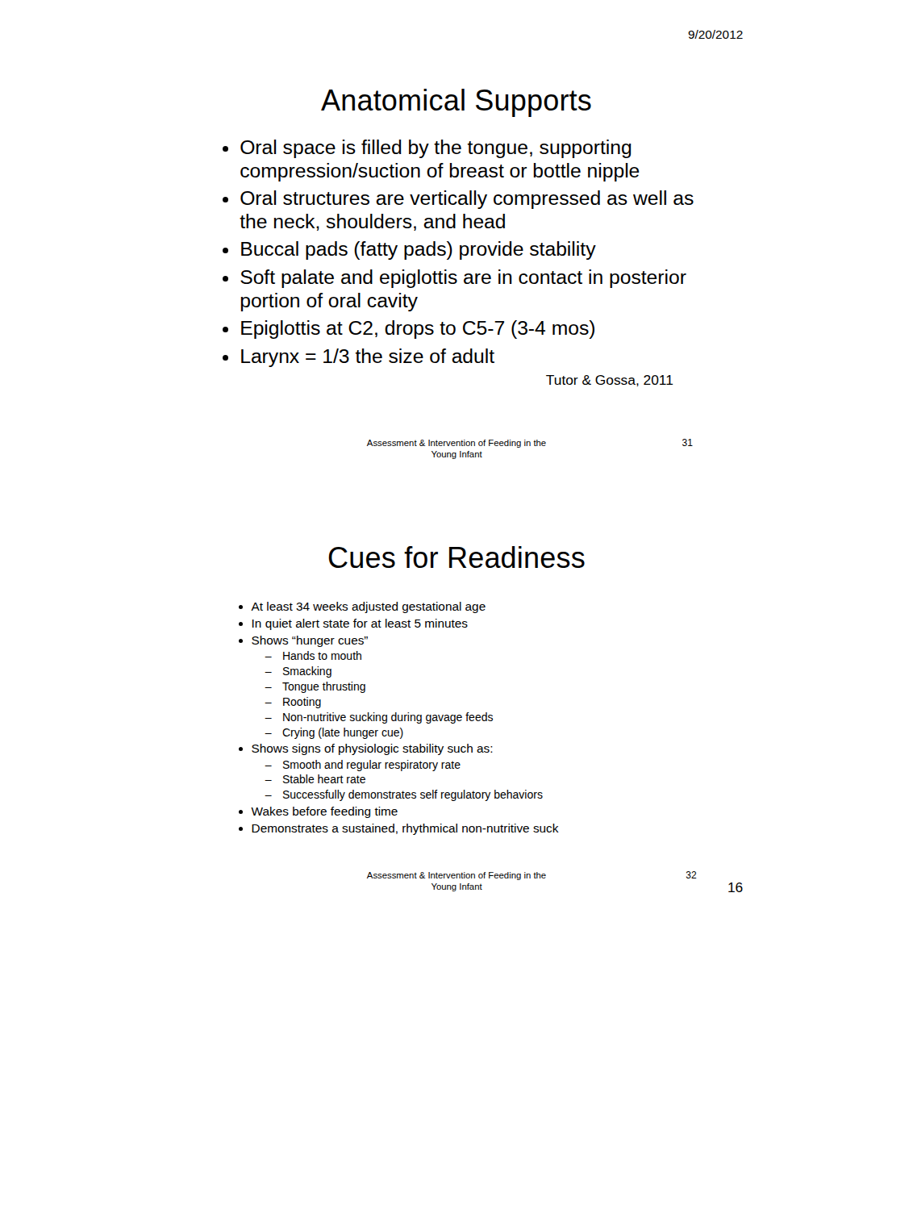9/20/2012
Anatomical Supports
Oral space is filled by the tongue, supporting compression/suction of breast or bottle nipple
Oral structures are vertically compressed as well as the neck, shoulders, and head
Buccal pads (fatty pads) provide stability
Soft palate and epiglottis are in contact in posterior portion of oral cavity
Epiglottis at C2, drops to C5-7 (3-4 mos)
Larynx = 1/3 the size of adult
Tutor & Gossa, 2011
Assessment & Intervention of Feeding in the Young Infant
31
Cues for Readiness
At least 34 weeks adjusted gestational age
In quiet alert state for at least 5 minutes
Shows “hunger cues”
Hands to mouth
Smacking
Tongue thrusting
Rooting
Non-nutritive sucking during gavage feeds
Crying (late hunger cue)
Shows signs of physiologic stability such as:
Smooth and regular respiratory rate
Stable heart rate
Successfully demonstrates self regulatory behaviors
Wakes before feeding time
Demonstrates a sustained, rhythmical non-nutritive suck
Assessment & Intervention of Feeding in the Young Infant
32
16